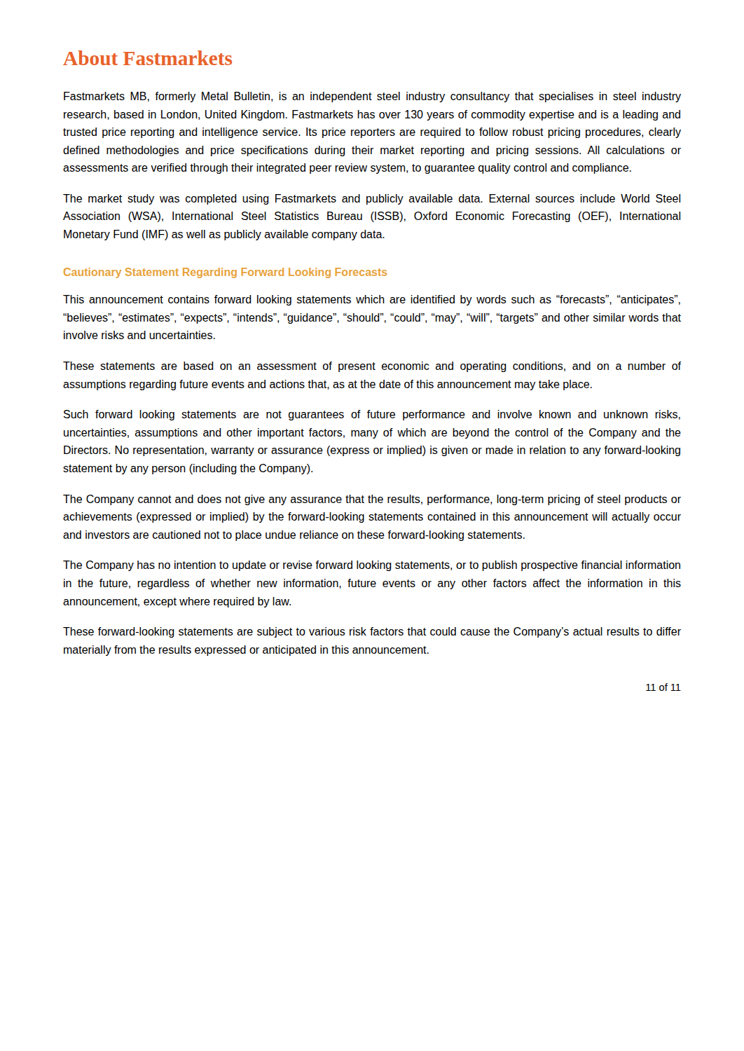About Fastmarkets
Fastmarkets MB, formerly Metal Bulletin, is an independent steel industry consultancy that specialises in steel industry research, based in London, United Kingdom. Fastmarkets has over 130 years of commodity expertise and is a leading and trusted price reporting and intelligence service. Its price reporters are required to follow robust pricing procedures, clearly defined methodologies and price specifications during their market reporting and pricing sessions. All calculations or assessments are verified through their integrated peer review system, to guarantee quality control and compliance.
The market study was completed using Fastmarkets and publicly available data. External sources include World Steel Association (WSA), International Steel Statistics Bureau (ISSB), Oxford Economic Forecasting (OEF), International Monetary Fund (IMF) as well as publicly available company data.
Cautionary Statement Regarding Forward Looking Forecasts
This announcement contains forward looking statements which are identified by words such as “forecasts”, “anticipates”, “believes”, “estimates”, “expects”, “intends”, “guidance”, “should”, “could”, “may”, “will”, “targets” and other similar words that involve risks and uncertainties.
These statements are based on an assessment of present economic and operating conditions, and on a number of assumptions regarding future events and actions that, as at the date of this announcement may take place.
Such forward looking statements are not guarantees of future performance and involve known and unknown risks, uncertainties, assumptions and other important factors, many of which are beyond the control of the Company and the Directors. No representation, warranty or assurance (express or implied) is given or made in relation to any forward-looking statement by any person (including the Company).
The Company cannot and does not give any assurance that the results, performance, long-term pricing of steel products or achievements (expressed or implied) by the forward-looking statements contained in this announcement will actually occur and investors are cautioned not to place undue reliance on these forward-looking statements.
The Company has no intention to update or revise forward looking statements, or to publish prospective financial information in the future, regardless of whether new information, future events or any other factors affect the information in this announcement, except where required by law.
These forward-looking statements are subject to various risk factors that could cause the Company’s actual results to differ materially from the results expressed or anticipated in this announcement.
11 of 11